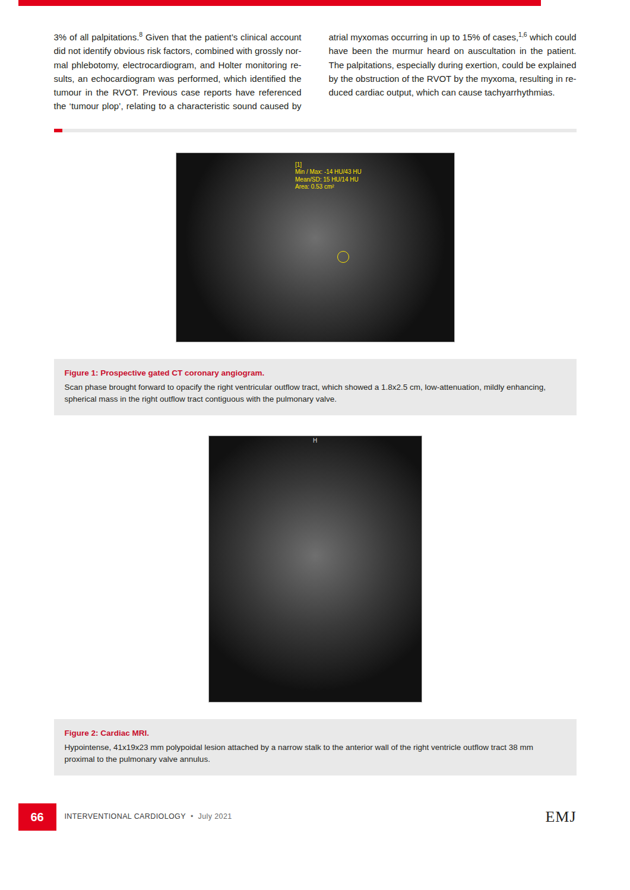3% of all palpitations.8 Given that the patient’s clinical account did not identify obvious risk factors, combined with grossly normal phlebotomy, electrocardiogram, and Holter monitoring results, an echocardiogram was performed, which identified the tumour in the RVOT. Previous case reports have referenced the ‘tumour plop’, relating to a characteristic sound caused by atrial myxomas occurring in up to 15% of cases,1,6 which could have been the murmur heard on auscultation in the patient. The palpitations, especially during exertion, could be explained by the obstruction of the RVOT by the myxoma, resulting in reduced cardiac output, which can cause tachyarrhythmias.
Figure 1: Prospective gated CT coronary angiogram. Scan phase brought forward to opacify the right ventricular outflow tract, which showed a 1.8x2.5 cm, low-attenuation, mildly enhancing, spherical mass in the right outflow tract contiguous with the pulmonary valve.
Figure 2: Cardiac MRI. Hypointense, 41x19x23 mm polypoidal lesion attached by a narrow stalk to the anterior wall of the right ventricle outflow tract 38 mm proximal to the pulmonary valve annulus.
66
Interventional Cardiology • July 2021
EMJ